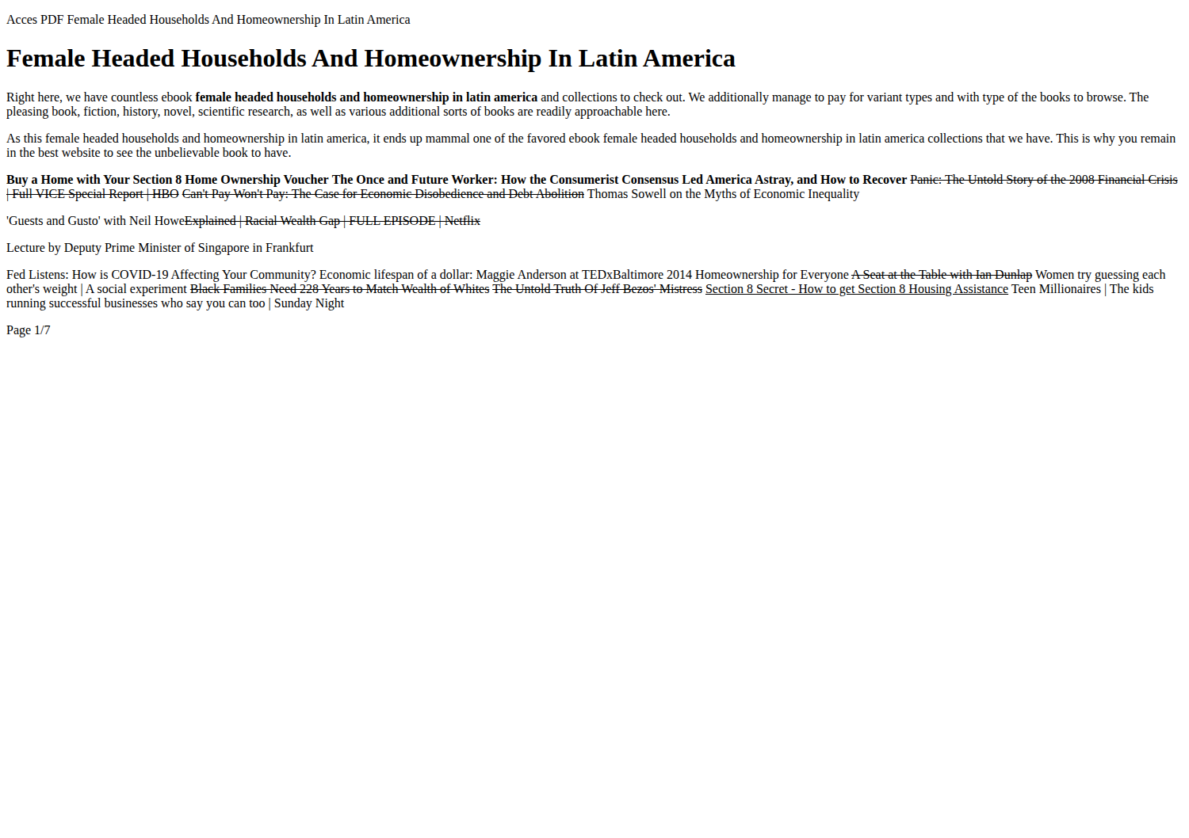Acces PDF Female Headed Households And Homeownership In Latin America
Female Headed Households And Homeownership In Latin America
Right here, we have countless ebook female headed households and homeownership in latin america and collections to check out. We additionally manage to pay for variant types and with type of the books to browse. The pleasing book, fiction, history, novel, scientific research, as well as various additional sorts of books are readily approachable here.
As this female headed households and homeownership in latin america, it ends up mammal one of the favored ebook female headed households and homeownership in latin america collections that we have. This is why you remain in the best website to see the unbelievable book to have.
Buy a Home with Your Section 8 Home Ownership Voucher The Once and Future Worker: How the Consumerist Consensus Led America Astray, and How to Recover Panic: The Untold Story of the 2008 Financial Crisis | Full VICE Special Report | HBO Can't Pay Won't Pay: The Case for Economic Disobedience and Debt Abolition Thomas Sowell on the Myths of Economic Inequality
'Guests and Gusto' with Neil HoweExplained | Racial Wealth Gap | FULL EPISODE | Netflix
Lecture by Deputy Prime Minister of Singapore in Frankfurt
Fed Listens: How is COVID-19 Affecting Your Community? Economic lifespan of a dollar: Maggie Anderson at TEDxBaltimore 2014 Homeownership for Everyone A Seat at the Table with Ian Dunlap Women try guessing each other's weight | A social experiment Black Families Need 228 Years to Match Wealth of Whites The Untold Truth Of Jeff Bezos' Mistress Section 8 Secret - How to get Section 8 Housing Assistance Teen Millionaires | The kids running successful businesses who say you can too | Sunday Night
Page 1/7